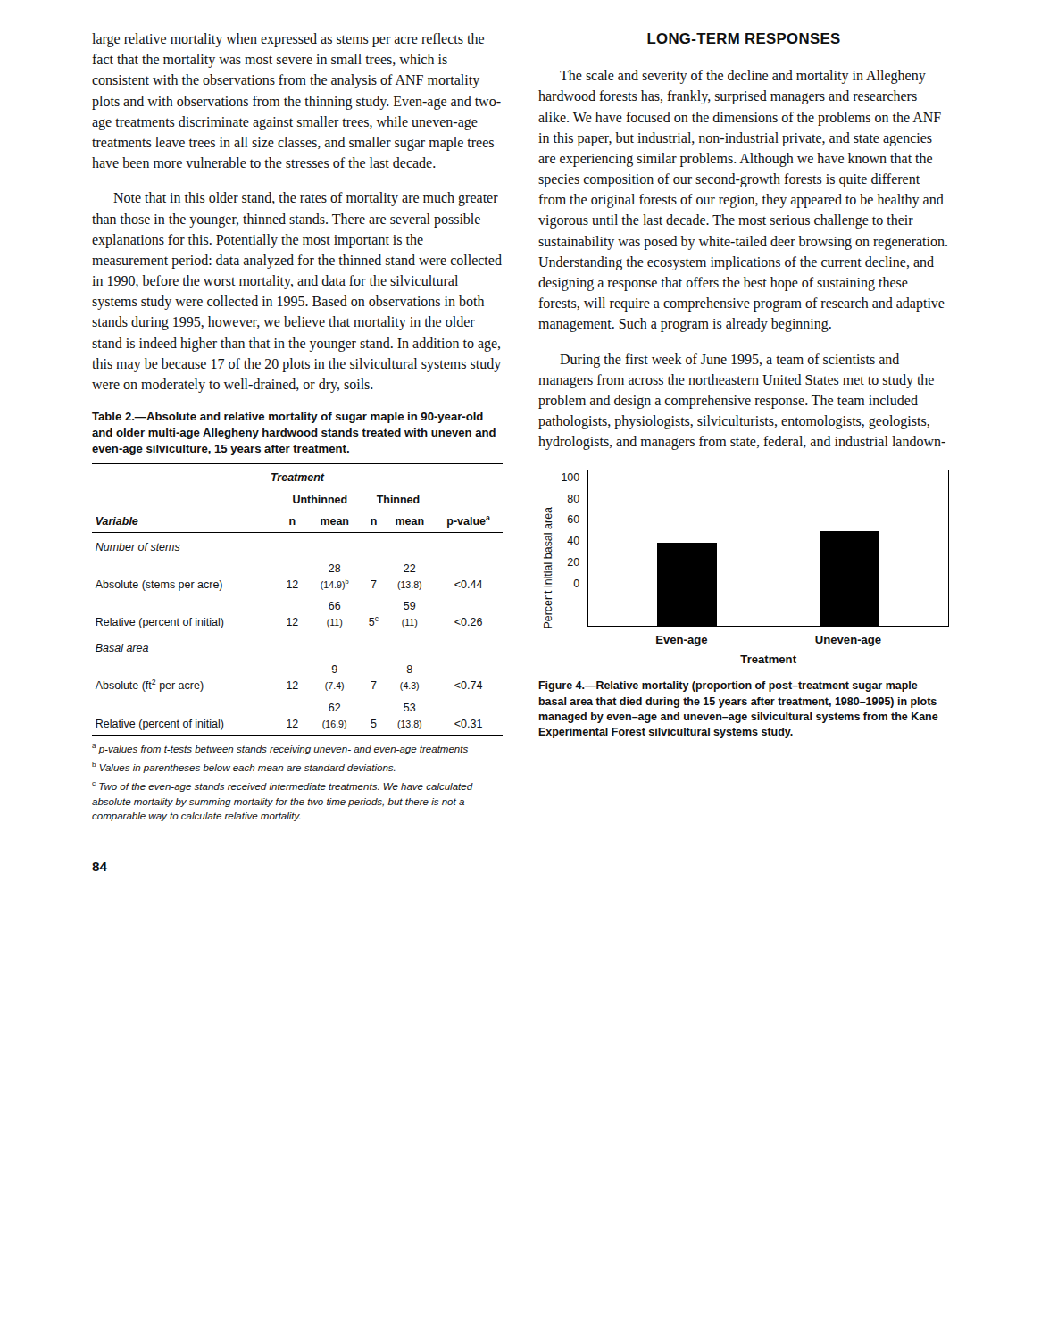large relative mortality when expressed as stems per acre reflects the fact that the mortality was most severe in small trees, which is consistent with the observations from the analysis of ANF mortality plots and with observations from the thinning study. Even-age and two-age treatments discriminate against smaller trees, while uneven-age treatments leave trees in all size classes, and smaller sugar maple trees have been more vulnerable to the stresses of the last decade.
Note that in this older stand, the rates of mortality are much greater than those in the younger, thinned stands. There are several possible explanations for this. Potentially the most important is the measurement period: data analyzed for the thinned stand were collected in 1990, before the worst mortality, and data for the silvicultural systems study were collected in 1995. Based on observations in both stands during 1995, however, we believe that mortality in the older stand is indeed higher than that in the younger stand. In addition to age, this may be because 17 of the 20 plots in the silvicultural systems study were on moderately to well-drained, or dry, soils.
Table 2.—Absolute and relative mortality of sugar maple in 90-year-old and older multi-age Allegheny hardwood stands treated with uneven and even-age silviculture, 15 years after treatment.
| Treatment |
| --- |
| | Unthinned | Thinned | |
| Variable | n | mean | n | mean | p-value a |
| Number of stems |
| Absolute (stems per acre) | 12 | 28 (14.9) b | 7 | 22 (13.8) | <0.44 |
| Relative (percent of initial) | 12 | 66 (11) | 5 c | 59 (11) | <0.26 |
| Basal area |
| Absolute (ft 2 per acre) | 12 | 9 (7.4) | 7 | 8 (4.3) | <0.74 |
| Relative (percent of initial) | 12 | 62 (16.9) | 5 | 53 (13.8) | <0.31 |
a p-values from t-tests between stands receiving uneven- and even-age treatments
b Values in parentheses below each mean are standard deviations.
c Two of the even-age stands received intermediate treatments. We have calculated absolute mortality by summing mortality for the two time periods, but there is not a comparable way to calculate relative mortality.
84
LONG-TERM RESPONSES
The scale and severity of the decline and mortality in Allegheny hardwood forests has, frankly, surprised managers and researchers alike. We have focused on the dimensions of the problems on the ANF in this paper, but industrial, non-industrial private, and state agencies are experiencing similar problems. Although we have known that the species composition of our second-growth forests is quite different from the original forests of our region, they appeared to be healthy and vigorous until the last decade. The most serious challenge to their sustainability was posed by white-tailed deer browsing on regeneration. Understanding the ecosystem implications of the current decline, and designing a response that offers the best hope of sustaining these forests, will require a comprehensive program of research and adaptive management. Such a program is already beginning.
During the first week of June 1995, a team of scientists and managers from across the northeastern United States met to study the problem and design a comprehensive response. The team included pathologists, physiologists, silviculturists, entomologists, geologists, hydrologists, and managers from state, federal, and industrial landown-
Percent initial basal area
100
80
60
40
20
0
Even-age
Uneven-age
Treatment
Figure 4.—Relative mortality (proportion of post–treatment sugar maple basal area that died during the 15 years after treatment, 1980–1995) in plots managed by even–age and uneven–age silvicultural systems from the Kane Experimental Forest silvicultural systems study.